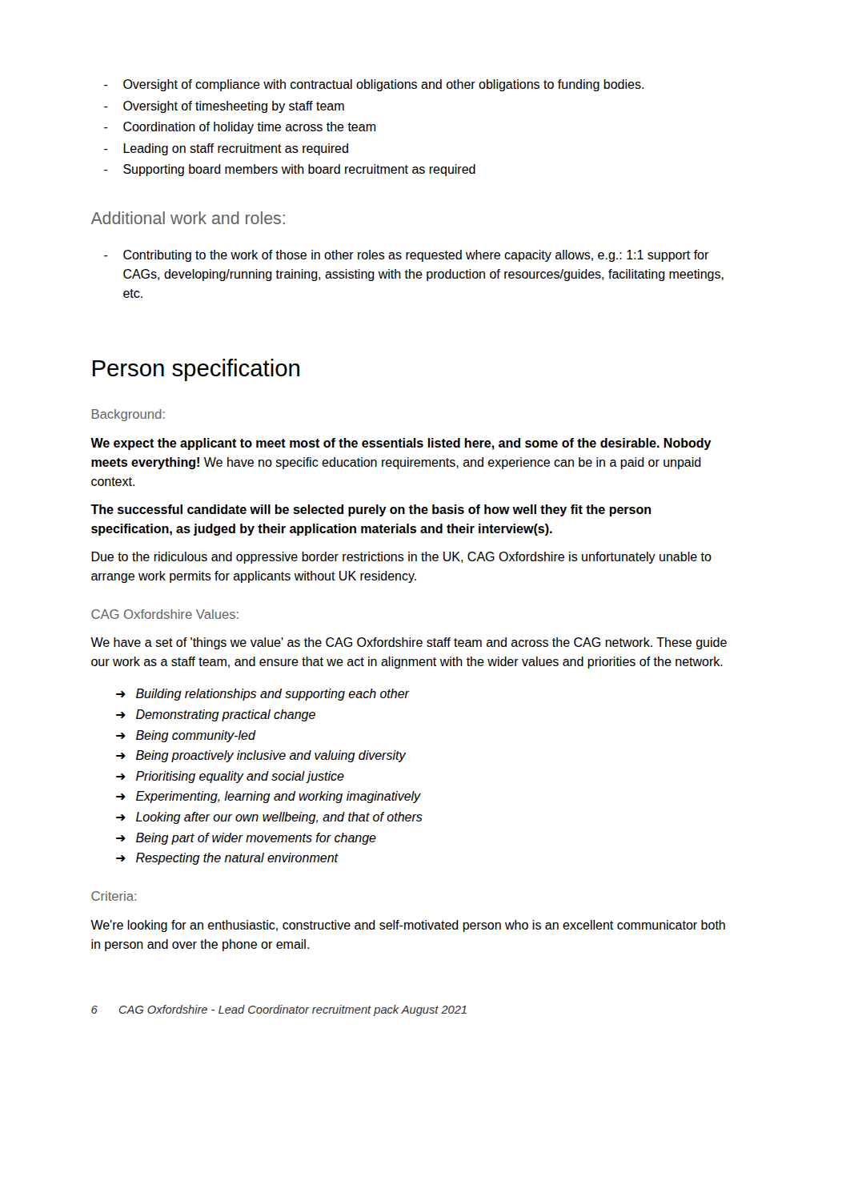Oversight of compliance with contractual obligations and other obligations to funding bodies.
Oversight of timesheeting by staff team
Coordination of holiday time across the team
Leading on staff recruitment as required
Supporting board members with board recruitment as required
Additional work and roles:
Contributing to the work of those in other roles as requested where capacity allows, e.g.: 1:1 support for CAGs, developing/running training, assisting with the production of resources/guides, facilitating meetings, etc.
Person specification
Background:
We expect the applicant to meet most of the essentials listed here, and some of the desirable. Nobody meets everything! We have no specific education requirements, and experience can be in a paid or unpaid context.
The successful candidate will be selected purely on the basis of how well they fit the person specification, as judged by their application materials and their interview(s).
Due to the ridiculous and oppressive border restrictions in the UK, CAG Oxfordshire is unfortunately unable to arrange work permits for applicants without UK residency.
CAG Oxfordshire Values:
We have a set of 'things we value' as the CAG Oxfordshire staff team and across the CAG network. These guide our work as a staff team, and ensure that we act in alignment with the wider values and priorities of the network.
Building relationships and supporting each other
Demonstrating practical change
Being community-led
Being proactively inclusive and valuing diversity
Prioritising equality and social justice
Experimenting, learning and working imaginatively
Looking after our own wellbeing, and that of others
Being part of wider movements for change
Respecting the natural environment
Criteria:
We're looking for an enthusiastic, constructive and self-motivated person who is an excellent communicator both in person and over the phone or email.
6 CAG Oxfordshire - Lead Coordinator recruitment pack August 2021